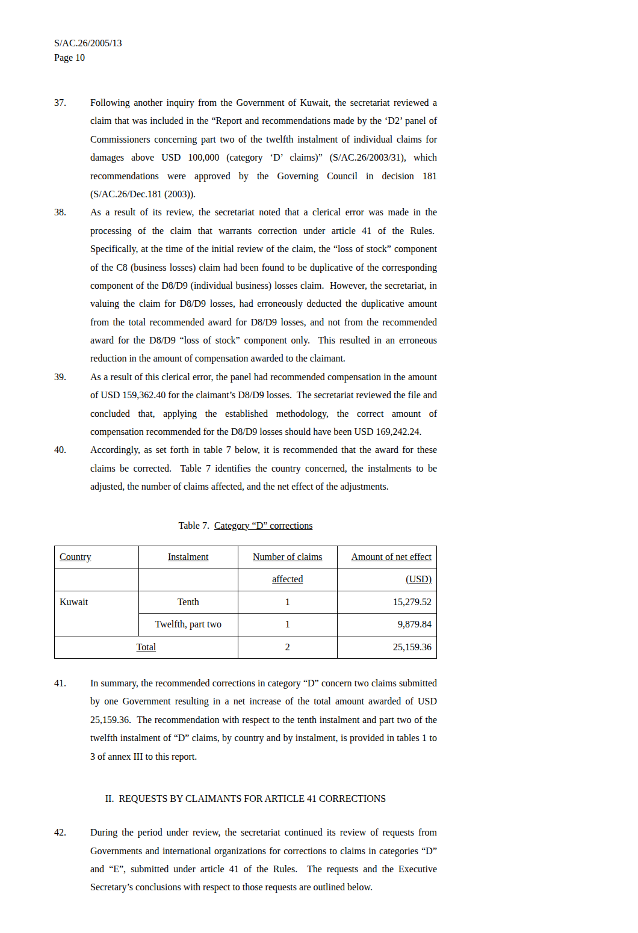S/AC.26/2005/13
Page 10
37.
Following another inquiry from the Government of Kuwait, the secretariat reviewed a claim that was included in the “Report and recommendations made by the ‘D2’ panel of Commissioners concerning part two of the twelfth instalment of individual claims for damages above USD 100,000 (category ‘D’ claims)” (S/AC.26/2003/31), which recommendations were approved by the Governing Council in decision 181 (S/AC.26/Dec.181 (2003)).
38.
As a result of its review, the secretariat noted that a clerical error was made in the processing of the claim that warrants correction under article 41 of the Rules. Specifically, at the time of the initial review of the claim, the “loss of stock” component of the C8 (business losses) claim had been found to be duplicative of the corresponding component of the D8/D9 (individual business) losses claim. However, the secretariat, in valuing the claim for D8/D9 losses, had erroneously deducted the duplicative amount from the total recommended award for D8/D9 losses, and not from the recommended award for the D8/D9 “loss of stock” component only. This resulted in an erroneous reduction in the amount of compensation awarded to the claimant.
39.
As a result of this clerical error, the panel had recommended compensation in the amount of USD 159,362.40 for the claimant’s D8/D9 losses. The secretariat reviewed the file and concluded that, applying the established methodology, the correct amount of compensation recommended for the D8/D9 losses should have been USD 169,242.24.
40.
Accordingly, as set forth in table 7 below, it is recommended that the award for these claims be corrected. Table 7 identifies the country concerned, the instalments to be adjusted, the number of claims affected, and the net effect of the adjustments.
Table 7. Category “D” corrections
| Country | Instalment | Number of claims | Amount of net effect |
| | | affected | (USD) |
| Kuwait | Tenth | 1 | 15,279.52 |
| Twelfth, part two | 1 | 9,879.84 |
| Total | 2 | 25,159.36 |
41.
In summary, the recommended corrections in category “D” concern two claims submitted by one Government resulting in a net increase of the total amount awarded of USD 25,159.36. The recommendation with respect to the tenth instalment and part two of the twelfth instalment of “D” claims, by country and by instalment, is provided in tables 1 to 3 of annex III to this report.
II. REQUESTS BY CLAIMANTS FOR ARTICLE 41 CORRECTIONS
42.
During the period under review, the secretariat continued its review of requests from Governments and international organizations for corrections to claims in categories “D” and “E”, submitted under article 41 of the Rules. The requests and the Executive Secretary’s conclusions with respect to those requests are outlined below.